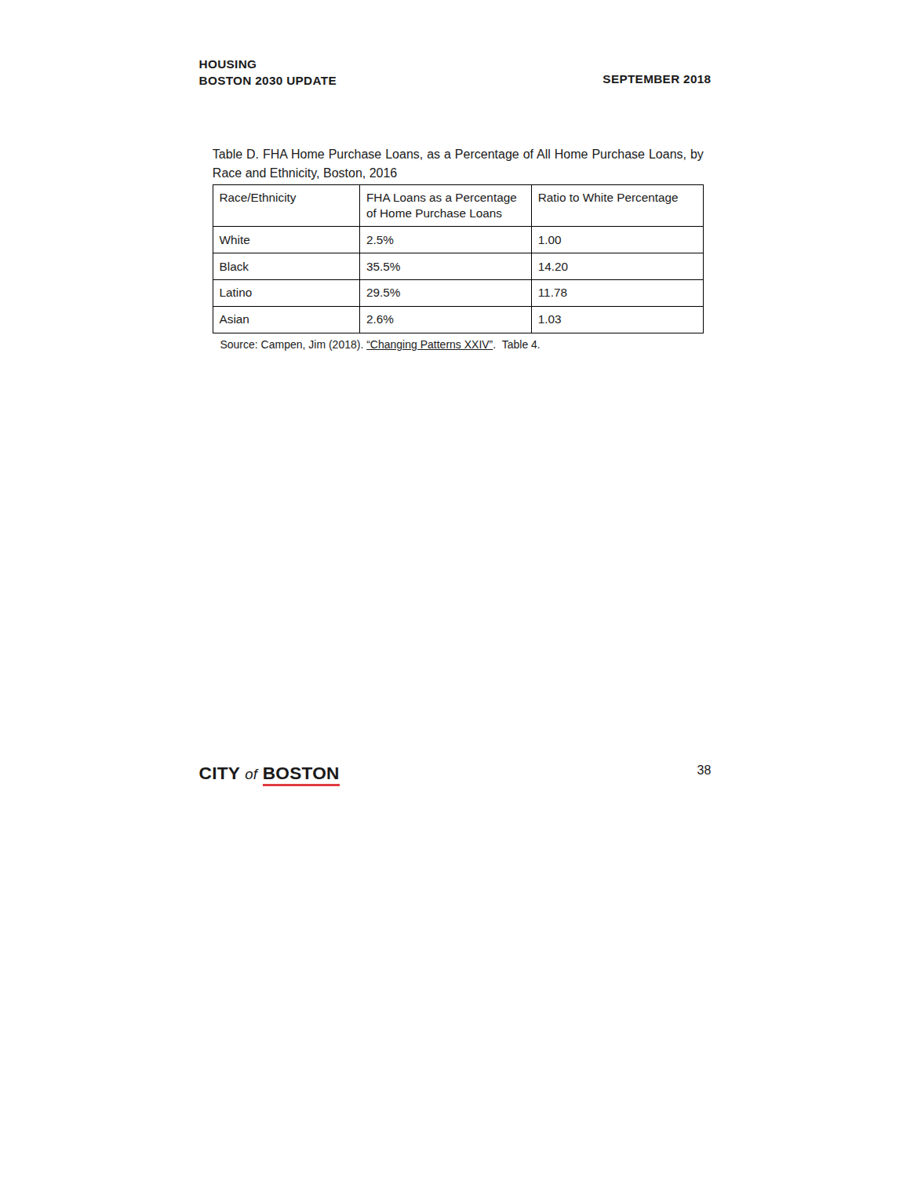HOUSING
BOSTON 2030 UPDATE
SEPTEMBER 2018
Table D. FHA Home Purchase Loans, as a Percentage of All Home Purchase Loans, by Race and Ethnicity, Boston, 2016
| Race/Ethnicity | FHA Loans as a Percentage of Home Purchase Loans | Ratio to White Percentage |
| White | 2.5% | 1.00 |
| Black | 35.5% | 14.20 |
| Latino | 29.5% | 11.78 |
| Asian | 2.6% | 1.03 |
Source: Campen, Jim (2018). “Changing Patterns XXIV”. Table 4.
CITY of BOSTON
38